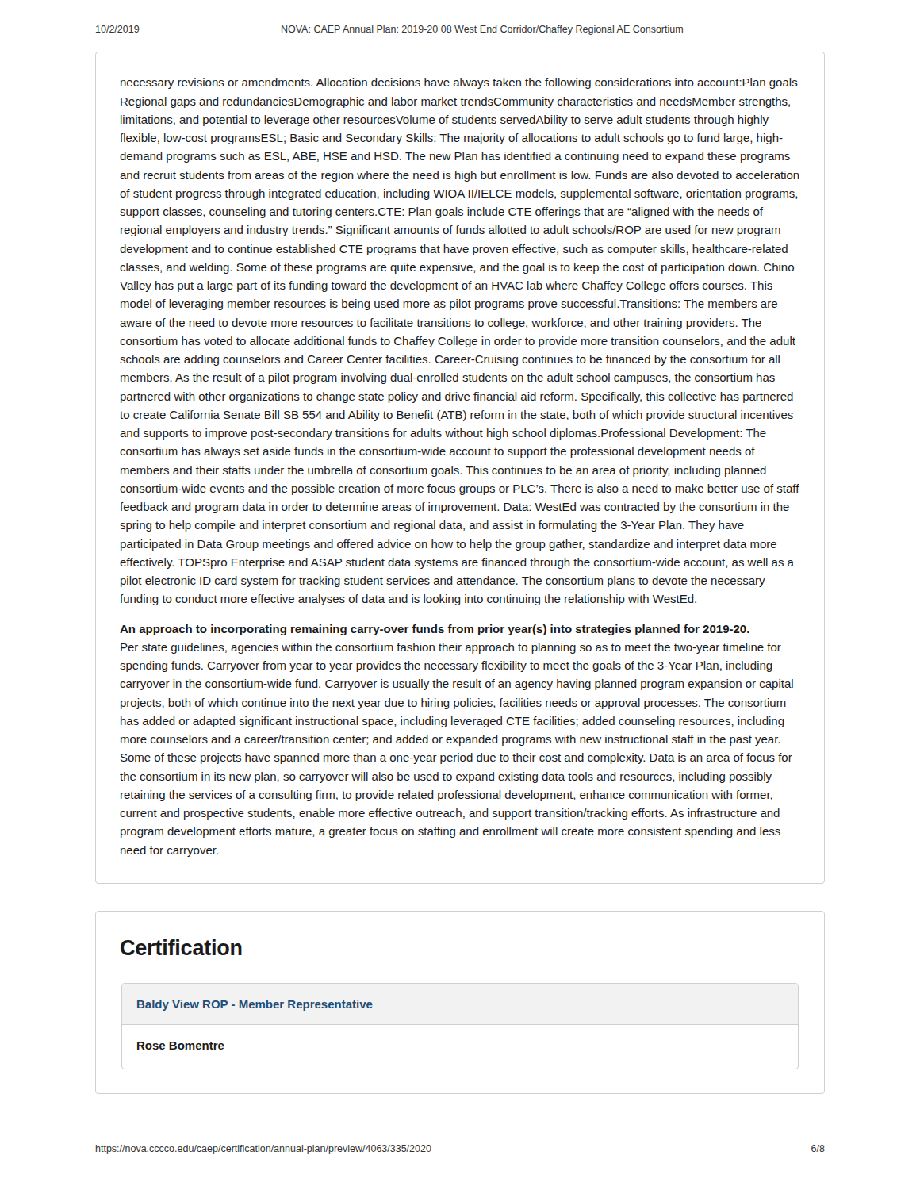10/2/2019
NOVA: CAEP Annual Plan: 2019-20 08 West End Corridor/Chaffey Regional AE Consortium
necessary revisions or amendments. Allocation decisions have always taken the following considerations into account:Plan goals Regional gaps and redundanciesDemographic and labor market trendsCommunity characteristics and needsMember strengths, limitations, and potential to leverage other resourcesVolume of students servedAbility to serve adult students through highly flexible, low-cost programsESL; Basic and Secondary Skills: The majority of allocations to adult schools go to fund large, high-demand programs such as ESL, ABE, HSE and HSD. The new Plan has identified a continuing need to expand these programs and recruit students from areas of the region where the need is high but enrollment is low. Funds are also devoted to acceleration of student progress through integrated education, including WIOA II/IELCE models, supplemental software, orientation programs, support classes, counseling and tutoring centers.CTE: Plan goals include CTE offerings that are “aligned with the needs of regional employers and industry trends.” Significant amounts of funds allotted to adult schools/ROP are used for new program development and to continue established CTE programs that have proven effective, such as computer skills, healthcare-related classes, and welding. Some of these programs are quite expensive, and the goal is to keep the cost of participation down. Chino Valley has put a large part of its funding toward the development of an HVAC lab where Chaffey College offers courses. This model of leveraging member resources is being used more as pilot programs prove successful.Transitions: The members are aware of the need to devote more resources to facilitate transitions to college, workforce, and other training providers. The consortium has voted to allocate additional funds to Chaffey College in order to provide more transition counselors, and the adult schools are adding counselors and Career Center facilities. Career-Cruising continues to be financed by the consortium for all members. As the result of a pilot program involving dual-enrolled students on the adult school campuses, the consortium has partnered with other organizations to change state policy and drive financial aid reform. Specifically, this collective has partnered to create California Senate Bill SB 554 and Ability to Benefit (ATB) reform in the state, both of which provide structural incentives and supports to improve post-secondary transitions for adults without high school diplomas.Professional Development: The consortium has always set aside funds in the consortium-wide account to support the professional development needs of members and their staffs under the umbrella of consortium goals. This continues to be an area of priority, including planned consortium-wide events and the possible creation of more focus groups or PLC’s. There is also a need to make better use of staff feedback and program data in order to determine areas of improvement. Data: WestEd was contracted by the consortium in the spring to help compile and interpret consortium and regional data, and assist in formulating the 3-Year Plan. They have participated in Data Group meetings and offered advice on how to help the group gather, standardize and interpret data more effectively. TOPSpro Enterprise and ASAP student data systems are financed through the consortium-wide account, as well as a pilot electronic ID card system for tracking student services and attendance. The consortium plans to devote the necessary funding to conduct more effective analyses of data and is looking into continuing the relationship with WestEd.
An approach to incorporating remaining carry-over funds from prior year(s) into strategies planned for 2019-20.
Per state guidelines, agencies within the consortium fashion their approach to planning so as to meet the two-year timeline for spending funds. Carryover from year to year provides the necessary flexibility to meet the goals of the 3-Year Plan, including carryover in the consortium-wide fund. Carryover is usually the result of an agency having planned program expansion or capital projects, both of which continue into the next year due to hiring policies, facilities needs or approval processes. The consortium has added or adapted significant instructional space, including leveraged CTE facilities; added counseling resources, including more counselors and a career/transition center; and added or expanded programs with new instructional staff in the past year. Some of these projects have spanned more than a one-year period due to their cost and complexity. Data is an area of focus for the consortium in its new plan, so carryover will also be used to expand existing data tools and resources, including possibly retaining the services of a consulting firm, to provide related professional development, enhance communication with former, current and prospective students, enable more effective outreach, and support transition/tracking efforts. As infrastructure and program development efforts mature, a greater focus on staffing and enrollment will create more consistent spending and less need for carryover.
Certification
Baldy View ROP - Member Representative
Rose Bomentre
https://nova.cccco.edu/caep/certification/annual-plan/preview/4063/335/2020
6/8